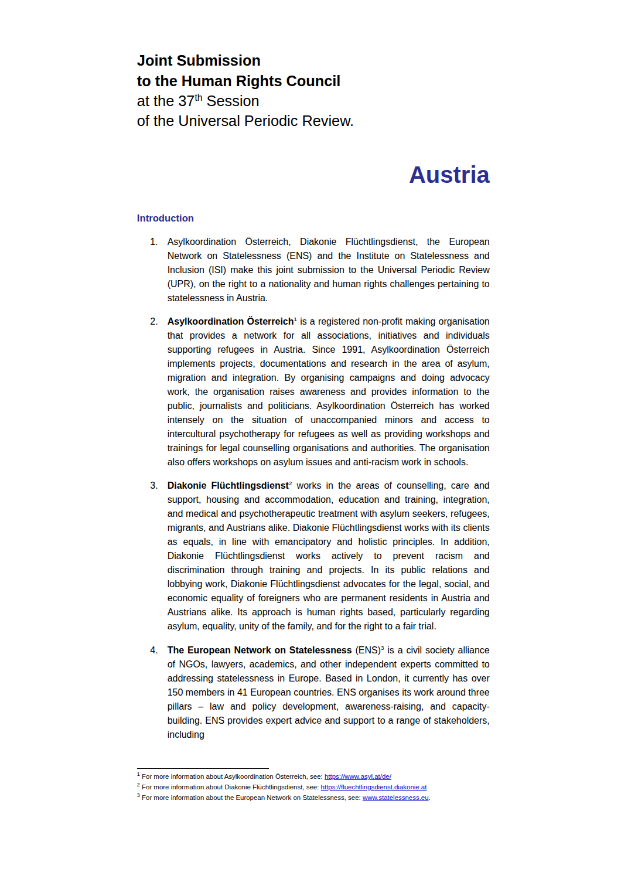Joint Submission
to the Human Rights Council
at the 37th Session
of the Universal Periodic Review.
Austria
Introduction
Asylkoordination Österreich, Diakonie Flüchtlingsdienst, the European Network on Statelessness (ENS) and the Institute on Statelessness and Inclusion (ISI) make this joint submission to the Universal Periodic Review (UPR), on the right to a nationality and human rights challenges pertaining to statelessness in Austria.
Asylkoordination Österreich1 is a registered non-profit making organisation that provides a network for all associations, initiatives and individuals supporting refugees in Austria. Since 1991, Asylkoordination Österreich implements projects, documentations and research in the area of asylum, migration and integration. By organising campaigns and doing advocacy work, the organisation raises awareness and provides information to the public, journalists and politicians. Asylkoordination Österreich has worked intensely on the situation of unaccompanied minors and access to intercultural psychotherapy for refugees as well as providing workshops and trainings for legal counselling organisations and authorities. The organisation also offers workshops on asylum issues and anti-racism work in schools.
Diakonie Flüchtlingsdienst2 works in the areas of counselling, care and support, housing and accommodation, education and training, integration, and medical and psychotherapeutic treatment with asylum seekers, refugees, migrants, and Austrians alike. Diakonie Flüchtlingsdienst works with its clients as equals, in line with emancipatory and holistic principles. In addition, Diakonie Flüchtlingsdienst works actively to prevent racism and discrimination through training and projects. In its public relations and lobbying work, Diakonie Flüchtlingsdienst advocates for the legal, social, and economic equality of foreigners who are permanent residents in Austria and Austrians alike. Its approach is human rights based, particularly regarding asylum, equality, unity of the family, and for the right to a fair trial.
The European Network on Statelessness (ENS)3 is a civil society alliance of NGOs, lawyers, academics, and other independent experts committed to addressing statelessness in Europe. Based in London, it currently has over 150 members in 41 European countries. ENS organises its work around three pillars – law and policy development, awareness-raising, and capacity-building. ENS provides expert advice and support to a range of stakeholders, including
1 For more information about Asylkoordination Österreich, see: https://www.asyl.at/de/
2 For more information about Diakonie Flüchtlingsdienst, see: https://fluechtlingsdienst.diakonie.at
3 For more information about the European Network on Statelessness, see: www.statelessness.eu.